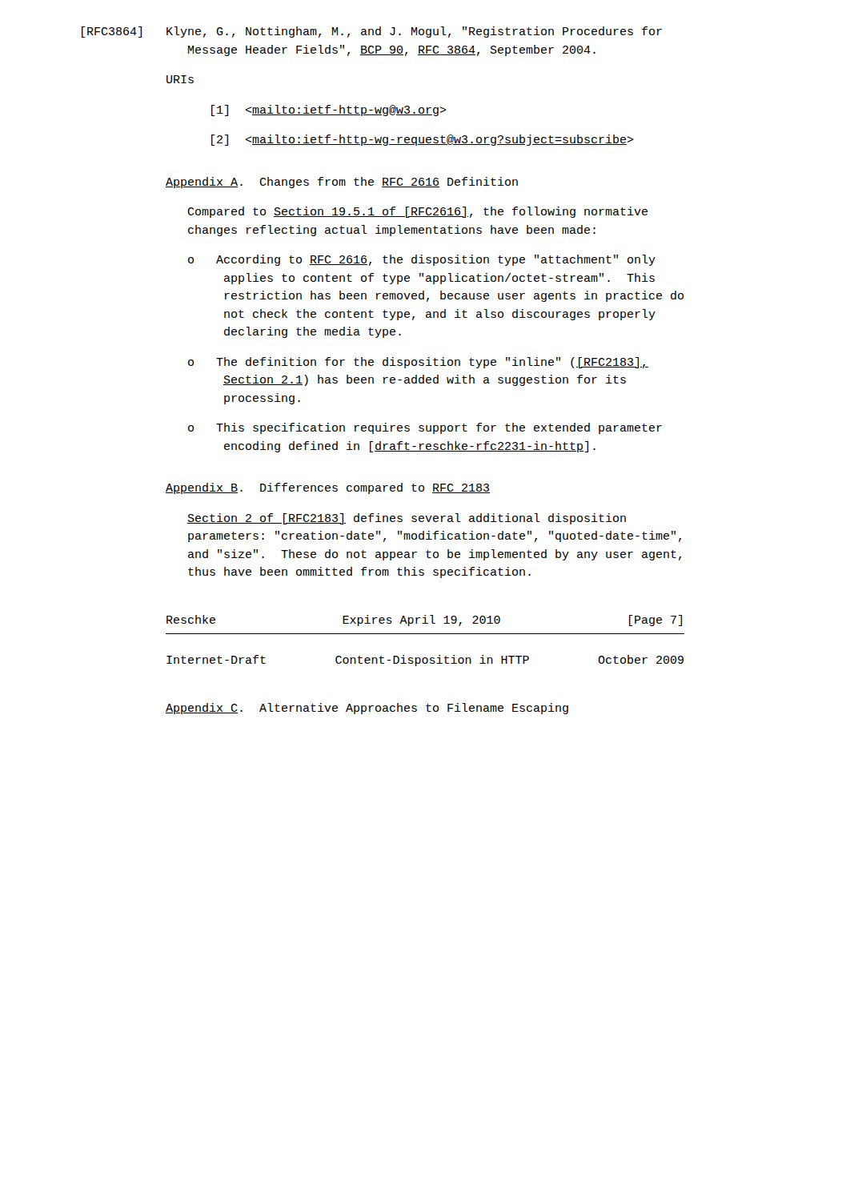[RFC3864] Klyne, G., Nottingham, M., and J. Mogul, "Registration Procedures for Message Header Fields", BCP 90, RFC 3864, September 2004.
URIs
[1] <mailto:ietf-http-wg@w3.org>
[2] <mailto:ietf-http-wg-request@w3.org?subject=subscribe>
Appendix A. Changes from the RFC 2616 Definition
Compared to Section 19.5.1 of [RFC2616], the following normative changes reflecting actual implementations have been made:
According to RFC 2616, the disposition type "attachment" only applies to content of type "application/octet-stream". This restriction has been removed, because user agents in practice do not check the content type, and it also discourages properly declaring the media type.
The definition for the disposition type "inline" ([RFC2183], Section 2.1) has been re-added with a suggestion for its processing.
This specification requires support for the extended parameter encoding defined in [draft-reschke-rfc2231-in-http].
Appendix B. Differences compared to RFC 2183
Section 2 of [RFC2183] defines several additional disposition parameters: "creation-date", "modification-date", "quoted-date-time", and "size". These do not appear to be implemented by any user agent, thus have been ommitted from this specification.
Reschke Expires April 19, 2010 [Page 7]
Internet-Draft Content-Disposition in HTTP October 2009
Appendix C. Alternative Approaches to Filename Escaping